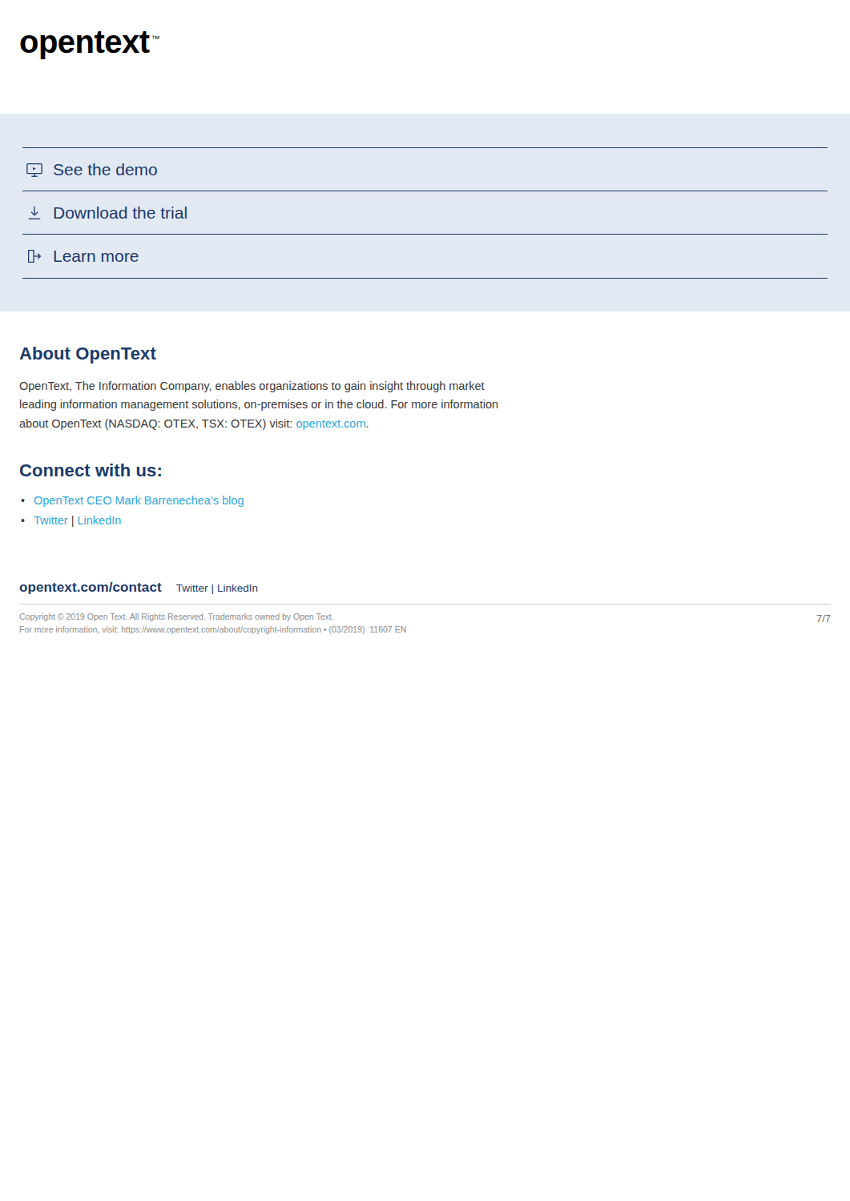opentext™
See the demo
Download the trial
Learn more
About OpenText
OpenText, The Information Company, enables organizations to gain insight through market leading information management solutions, on-premises or in the cloud. For more information about OpenText (NASDAQ: OTEX, TSX: OTEX) visit: opentext.com.
Connect with us:
OpenText CEO Mark Barrenechea’s blog
Twitter|LinkedIn
opentext.com/contact Twitter|LinkedIn
Copyright © 2019 Open Text. All Rights Reserved. Trademarks owned by Open Text.
For more information, visit: https://www.opentext.com/about/copyright-information • (03/2019) 11607 EN
7/7